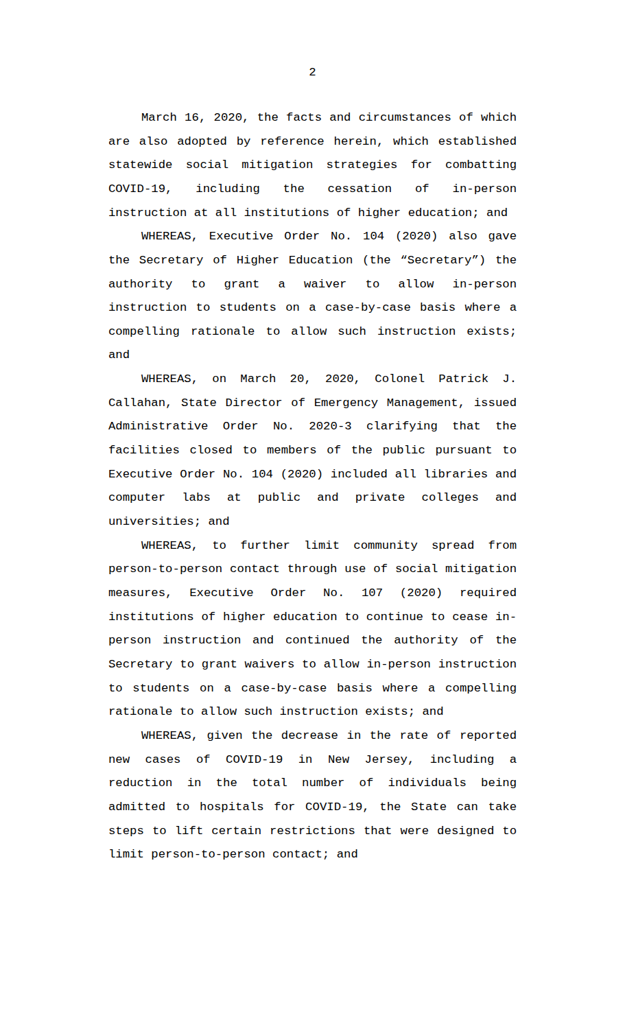2
March 16, 2020, the facts and circumstances of which are also adopted by reference herein, which established statewide social mitigation strategies for combatting COVID-19, including the cessation of in-person instruction at all institutions of higher education; and
WHEREAS, Executive Order No. 104 (2020) also gave the Secretary of Higher Education (the “Secretary”) the authority to grant a waiver to allow in-person instruction to students on a case-by-case basis where a compelling rationale to allow such instruction exists; and
WHEREAS, on March 20, 2020, Colonel Patrick J. Callahan, State Director of Emergency Management, issued Administrative Order No. 2020-3 clarifying that the facilities closed to members of the public pursuant to Executive Order No. 104 (2020) included all libraries and computer labs at public and private colleges and universities; and
WHEREAS, to further limit community spread from person-to-person contact through use of social mitigation measures, Executive Order No. 107 (2020) required institutions of higher education to continue to cease in-person instruction and continued the authority of the Secretary to grant waivers to allow in-person instruction to students on a case-by-case basis where a compelling rationale to allow such instruction exists; and
WHEREAS, given the decrease in the rate of reported new cases of COVID-19 in New Jersey, including a reduction in the total number of individuals being admitted to hospitals for COVID-19, the State can take steps to lift certain restrictions that were designed to limit person-to-person contact; and